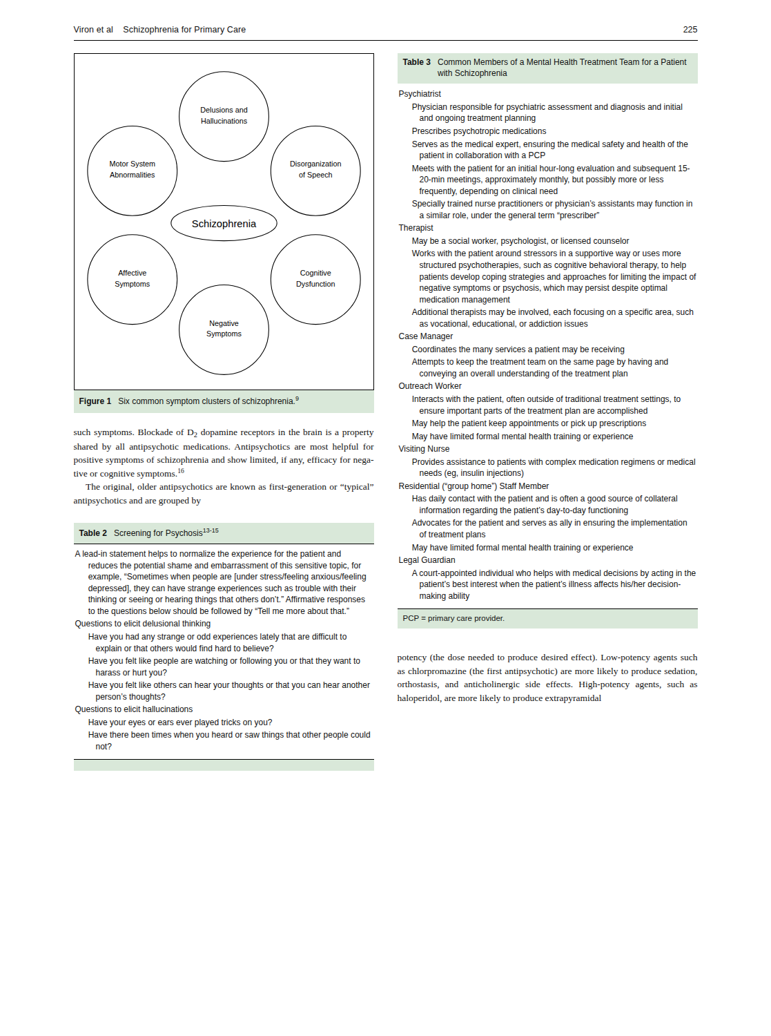Viron et al Schizophrenia for Primary Care
225
Schizophrenia Delusions and Hallucinations Disorganization of Speech Cognitive Dysfunction Negative Symptoms Affective Symptoms Motor System Abnormalities
Figure 1 Six common symptom clusters of schizophrenia.9
such symptoms. Blockade of D2 dopamine receptors in the brain is a property shared by all antipsychotic medications. Antipsychotics are most helpful for positive symptoms of schizophrenia and show limited, if any, efficacy for negative or cognitive symptoms.16
The original, older antipsychotics are known as first-generation or “typical” antipsychotics and are grouped by
Table 2 Screening for Psychosis13-15
A lead-in statement helps to normalize the experience for the patient and reduces the potential shame and embarrassment of this sensitive topic, for example, “Sometimes when people are [under stress/feeling anxious/feeling depressed], they can have strange experiences such as trouble with their thinking or seeing or hearing things that others don’t.” Affirmative responses to the questions below should be followed by “Tell me more about that.”
Questions to elicit delusional thinking
Have you had any strange or odd experiences lately that are difficult to explain or that others would find hard to believe?
Have you felt like people are watching or following you or that they want to harass or hurt you?
Have you felt like others can hear your thoughts or that you can hear another person’s thoughts?
Questions to elicit hallucinations
Have your eyes or ears ever played tricks on you?
Have there been times when you heard or saw things that other people could not?
Table 3 Common Members of a Mental Health Treatment Team for a Patient with Schizophrenia
Psychiatrist
Physician responsible for psychiatric assessment and diagnosis and initial and ongoing treatment planning
Prescribes psychotropic medications
Serves as the medical expert, ensuring the medical safety and health of the patient in collaboration with a PCP
Meets with the patient for an initial hour-long evaluation and subsequent 15-20-min meetings, approximately monthly, but possibly more or less frequently, depending on clinical need
Specially trained nurse practitioners or physician’s assistants may function in a similar role, under the general term “prescriber”
Therapist
May be a social worker, psychologist, or licensed counselor
Works with the patient around stressors in a supportive way or uses more structured psychotherapies, such as cognitive behavioral therapy, to help patients develop coping strategies and approaches for limiting the impact of negative symptoms or psychosis, which may persist despite optimal medication management
Additional therapists may be involved, each focusing on a specific area, such as vocational, educational, or addiction issues
Case Manager
Coordinates the many services a patient may be receiving
Attempts to keep the treatment team on the same page by having and conveying an overall understanding of the treatment plan
Outreach Worker
Interacts with the patient, often outside of traditional treatment settings, to ensure important parts of the treatment plan are accomplished
May help the patient keep appointments or pick up prescriptions
May have limited formal mental health training or experience
Visiting Nurse
Provides assistance to patients with complex medication regimens or medical needs (eg, insulin injections)
Residential (“group home”) Staff Member
Has daily contact with the patient and is often a good source of collateral information regarding the patient’s day-to-day functioning
Advocates for the patient and serves as ally in ensuring the implementation of treatment plans
May have limited formal mental health training or experience
Legal Guardian
A court-appointed individual who helps with medical decisions by acting in the patient’s best interest when the patient’s illness affects his/her decision-making ability
PCP = primary care provider.
potency (the dose needed to produce desired effect). Low-potency agents such as chlorpromazine (the first antipsychotic) are more likely to produce sedation, orthostasis, and anticholinergic side effects. High-potency agents, such as haloperidol, are more likely to produce extrapyramidal